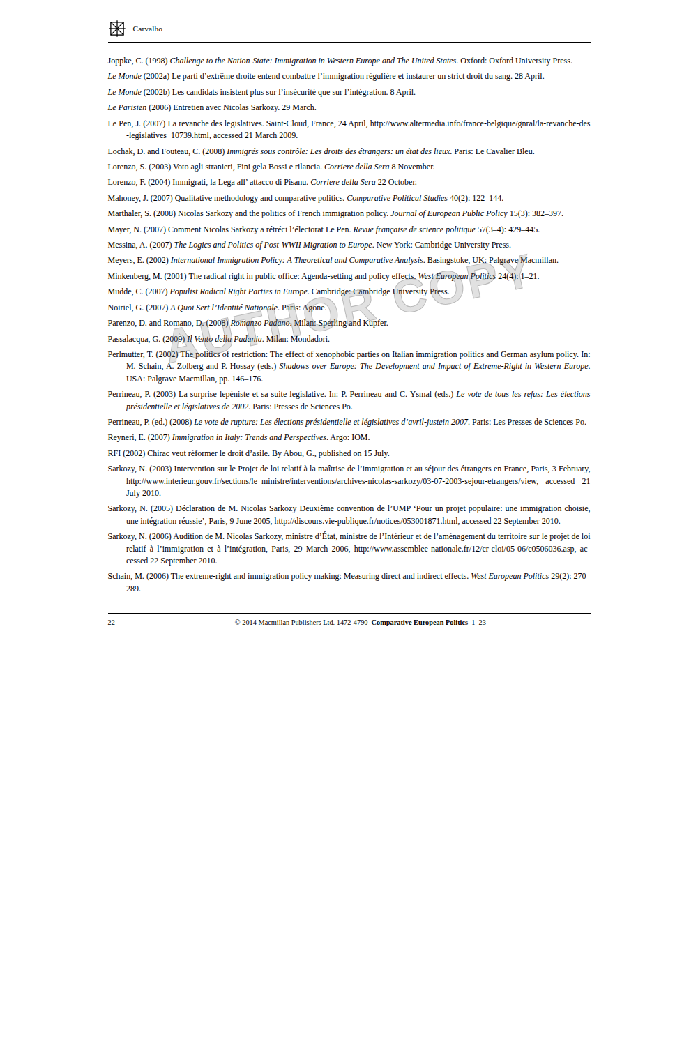Carvalho
AUTHOR COPY
Joppke, C. (1998) Challenge to the Nation-State: Immigration in Western Europe and The United States. Oxford: Oxford University Press.
Le Monde (2002a) Le parti d’extrême droite entend combattre l’immigration régulière et instaurer un strict droit du sang. 28 April.
Le Monde (2002b) Les candidats insistent plus sur l’insécurité que sur l’intégration. 8 April.
Le Parisien (2006) Entretien avec Nicolas Sarkozy. 29 March.
Le Pen, J. (2007) La revanche des legislatives. Saint-Cloud, France, 24 April, http://www.altermedia.info/france-belgique/gnral/la-revanche-des-legislatives_10739.html, accessed 21 March 2009.
Lochak, D. and Fouteau, C. (2008) Immigrés sous contrôle: Les droits des étrangers: un état des lieux. Paris: Le Cavalier Bleu.
Lorenzo, S. (2003) Voto agli stranieri, Fini gela Bossi e rilancia. Corriere della Sera 8 November.
Lorenzo, F. (2004) Immigrati, la Lega all’ attacco di Pisanu. Corriere della Sera 22 October.
Mahoney, J. (2007) Qualitative methodology and comparative politics. Comparative Political Studies 40(2): 122–144.
Marthaler, S. (2008) Nicolas Sarkozy and the politics of French immigration policy. Journal of European Public Policy 15(3): 382–397.
Mayer, N. (2007) Comment Nicolas Sarkozy a rétréci l’électorat Le Pen. Revue française de science politique 57(3–4): 429–445.
Messina, A. (2007) The Logics and Politics of Post-WWII Migration to Europe. New York: Cambridge University Press.
Meyers, E. (2002) International Immigration Policy: A Theoretical and Comparative Analysis. Basingstoke, UK: Palgrave Macmillan.
Minkenberg, M. (2001) The radical right in public office: Agenda-setting and policy effects. West European Politics 24(4): 1–21.
Mudde, C. (2007) Populist Radical Right Parties in Europe. Cambridge: Cambridge University Press.
Noiriel, G. (2007) A Quoi Sert l’Identité Nationale. Paris: Agone.
Parenzo, D. and Romano, D. (2008) Romanzo Padano. Milan: Sperling and Kupfer.
Passalacqua, G. (2009) Il Vento della Padania. Milan: Mondadori.
Perlmutter, T. (2002) The politics of restriction: The effect of xenophobic parties on Italian immigration politics and German asylum policy. In: M. Schain, A. Zolberg and P. Hossay (eds.) Shadows over Europe: The Development and Impact of Extreme-Right in Western Europe. USA: Palgrave Macmillan, pp. 146–176.
Perrineau, P. (2003) La surprise lepéniste et sa suite legislative. In: P. Perrineau and C. Ysmal (eds.) Le vote de tous les refus: Les élections présidentielle et législatives de 2002. Paris: Presses de Sciences Po.
Perrineau, P. (ed.) (2008) Le vote de rupture: Les élections présidentielle et législatives d’avril-justein 2007. Paris: Les Presses de Sciences Po.
Reyneri, E. (2007) Immigration in Italy: Trends and Perspectives. Argo: IOM.
RFI (2002) Chirac veut réformer le droit d’asile. By Abou, G., published on 15 July.
Sarkozy, N. (2003) Intervention sur le Projet de loi relatif à la maîtrise de l’immigration et au séjour des étrangers en France, Paris, 3 February, http://www.interieur.gouv.fr/sections/le_ministre/interventions/archives-nicolas-sarkozy/03-07-2003-sejour-etrangers/view, accessed 21 July 2010.
Sarkozy, N. (2005) Déclaration de M. Nicolas Sarkozy Deuxième convention de l’UMP ‘Pour un projet populaire: une immigration choisie, une intégration réussie’, Paris, 9 June 2005, http://discours.vie-publique.fr/notices/053001871.html, accessed 22 September 2010.
Sarkozy, N. (2006) Audition de M. Nicolas Sarkozy, ministre d’État, ministre de l’Intérieur et de l’aménagement du territoire sur le projet de loi relatif à l’immigration et à l’intégration, Paris, 29 March 2006, http://www.assemblee-nationale.fr/12/cr-cloi/05-06/c0506036.asp, accessed 22 September 2010.
Schain, M. (2006) The extreme-right and immigration policy making: Measuring direct and indirect effects. West European Politics 29(2): 270–289.
22 © 2014 Macmillan Publishers Ltd. 1472-4790 Comparative European Politics 1–23